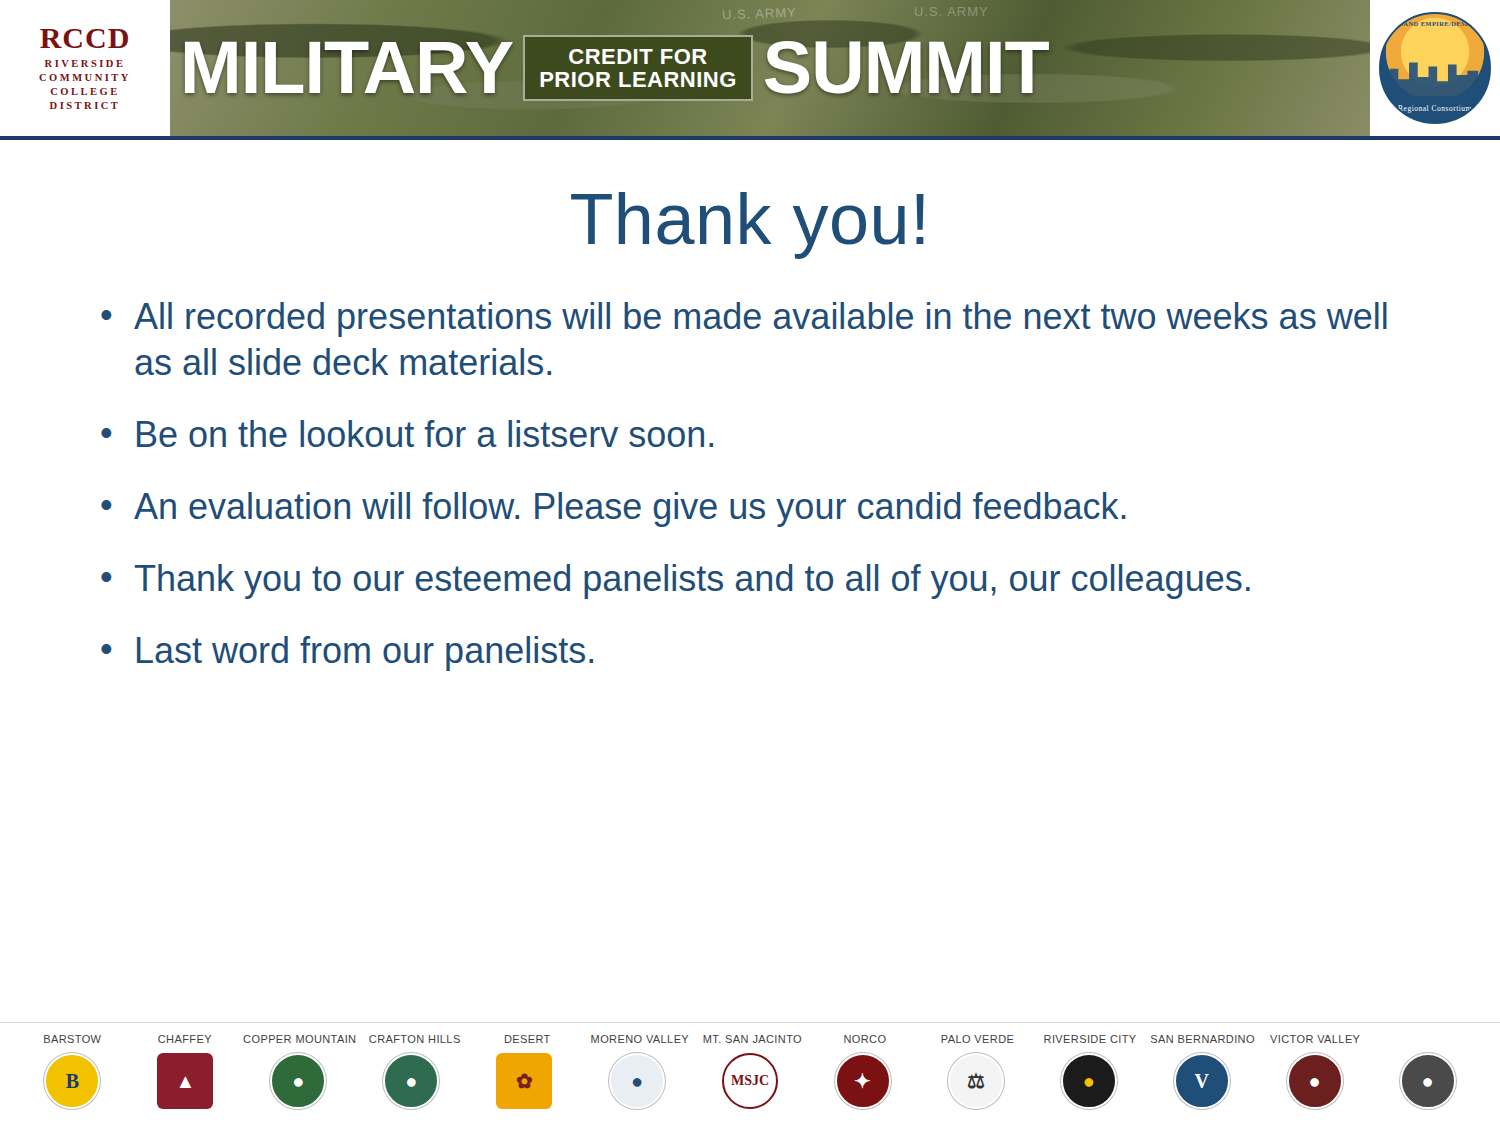RCCD
RIVERSIDE
COMMUNITY
COLLEGE
DISTRICT
U.S. ARMY U.S. ARMY
MILITARY
CREDIT FOR PRIOR LEARNING
SUMMIT
INLAND EMPIRE/DESERT
Regional Consortium
Thank you!
All recorded presentations will be made available in the next two weeks as well as all slide deck materials.
Be on the lookout for a listserv soon.
An evaluation will follow. Please give us your candid feedback.
Thank you to our esteemed panelists and to all of you, our colleagues.
Last word from our panelists.
BARSTOW CHAFFEY COPPER MOUNTAIN CRAFTON HILLS DESERT MORENO VALLEY MT. SAN JACINTO NORCO PALO VERDE RIVERSIDE CITY SAN BERNARDINO VICTOR VALLEY
B
▲
●
●
✿
●
MSJC
✦
⚖
●
V
●
●